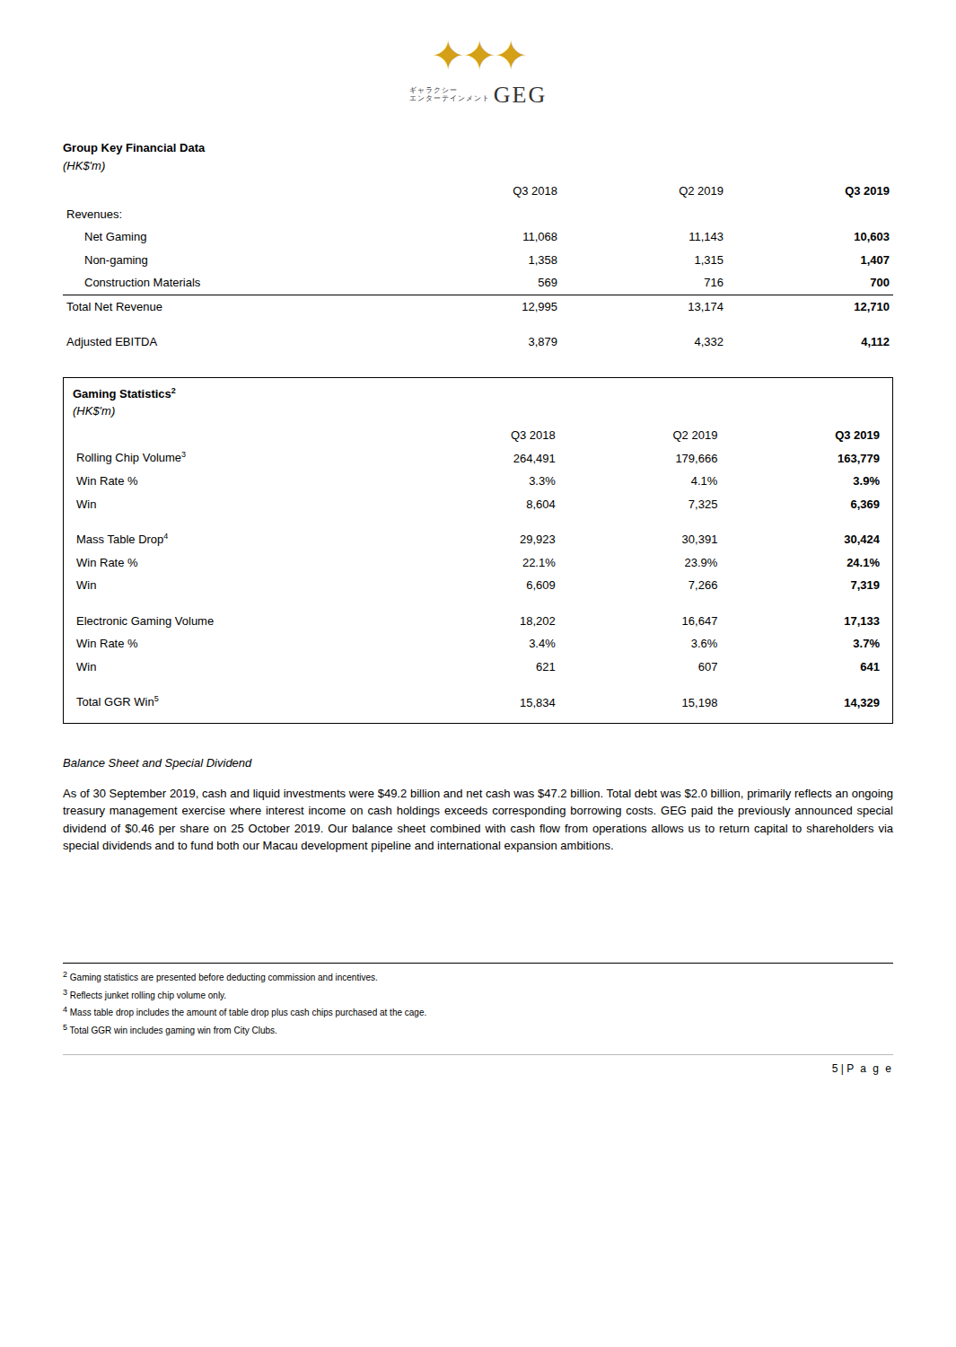✦✦✦
ギャラクシー
エンターテインメント GEG
Group Key Financial Data
(HK$'m)
| | Q3 2018 | Q2 2019 | Q3 2019 |
| --- | --- | --- | --- |
| Revenues: | | | |
| Net Gaming | 11,068 | 11,143 | 10,603 |
| Non-gaming | 1,358 | 1,315 | 1,407 |
| Construction Materials | 569 | 716 | 700 |
| Total Net Revenue | 12,995 | 13,174 | 12,710 |
| Adjusted EBITDA | 3,879 | 4,332 | 4,112 |
Gaming Statistics2
(HK$'m)
| | Q3 2018 | Q2 2019 | Q3 2019 |
| --- | --- | --- | --- |
| Rolling Chip Volume 3 | 264,491 | 179,666 | 163,779 |
| Win Rate % | 3.3% | 4.1% | 3.9% |
| Win | 8,604 | 7,325 | 6,369 |
| Mass Table Drop 4 | 29,923 | 30,391 | 30,424 |
| Win Rate % | 22.1% | 23.9% | 24.1% |
| Win | 6,609 | 7,266 | 7,319 |
| Electronic Gaming Volume | 18,202 | 16,647 | 17,133 |
| Win Rate % | 3.4% | 3.6% | 3.7% |
| Win | 621 | 607 | 641 |
| Total GGR Win 5 | 15,834 | 15,198 | 14,329 |
Balance Sheet and Special Dividend
As of 30 September 2019, cash and liquid investments were $49.2 billion and net cash was $47.2 billion. Total debt was $2.0 billion, primarily reflects an ongoing treasury management exercise where interest income on cash holdings exceeds corresponding borrowing costs. GEG paid the previously announced special dividend of $0.46 per share on 25 October 2019. Our balance sheet combined with cash flow from operations allows us to return capital to shareholders via special dividends and to fund both our Macau development pipeline and international expansion ambitions.
2 Gaming statistics are presented before deducting commission and incentives.
3 Reflects junket rolling chip volume only.
4 Mass table drop includes the amount of table drop plus cash chips purchased at the cage.
5 Total GGR win includes gaming win from City Clubs.
5 | P a g e